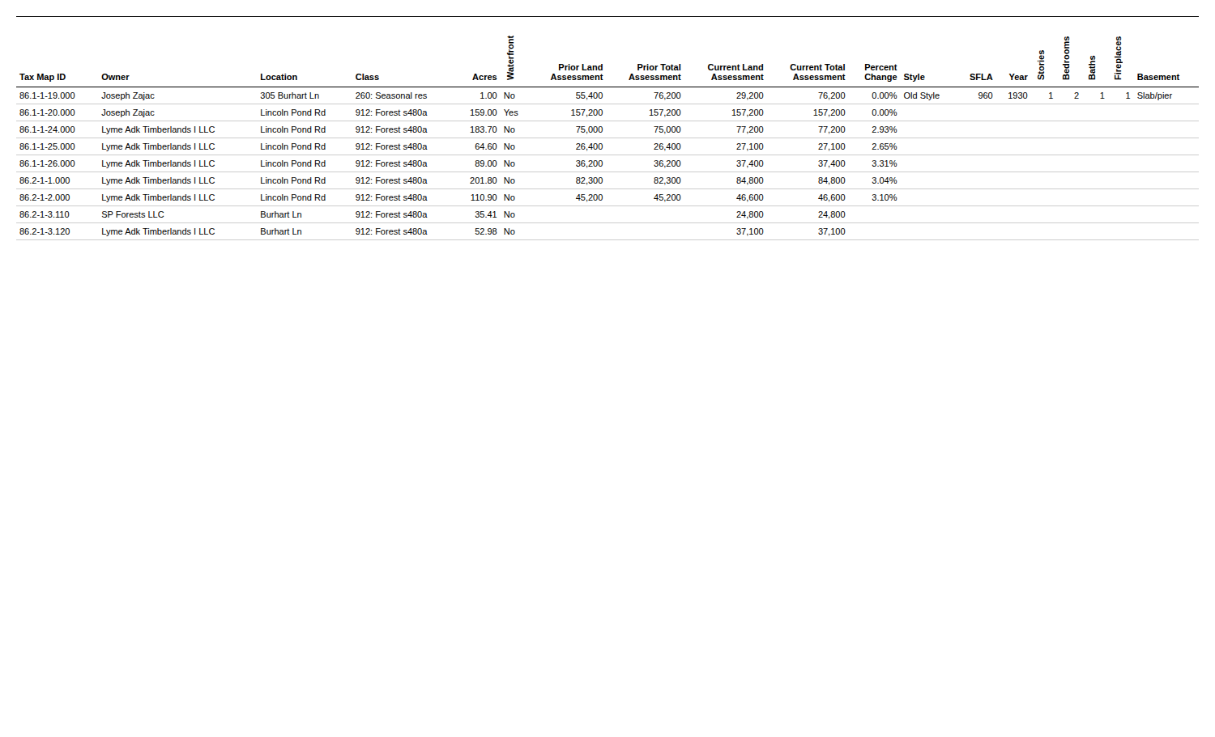| Tax Map ID | Owner | Location | Class | Acres | Waterfront | Prior Land Assessment | Prior Total Assessment | Current Land Assessment | Current Total Assessment | Percent Change | Style | SFLA | Year | Stories | Bedrooms | Baths | Fireplaces | Basement |
| --- | --- | --- | --- | --- | --- | --- | --- | --- | --- | --- | --- | --- | --- | --- | --- | --- | --- | --- |
| 86.1-1-19.000 | Joseph Zajac | 305 Burhart Ln | 260: Seasonal res | 1.00 | No | 55,400 | 76,200 | 29,200 | 76,200 | 0.00% | Old Style | 960 | 1930 | 1 | 2 | 1 | 1 | Slab/pier |
| 86.1-1-20.000 | Joseph Zajac | Lincoln Pond Rd | 912: Forest s480a | 159.00 | Yes | 157,200 | 157,200 | 157,200 | 157,200 | 0.00% | | | | | | | | |
| 86.1-1-24.000 | Lyme Adk Timberlands I LLC | Lincoln Pond Rd | 912: Forest s480a | 183.70 | No | 75,000 | 75,000 | 77,200 | 77,200 | 2.93% | | | | | | | | |
| 86.1-1-25.000 | Lyme Adk Timberlands I LLC | Lincoln Pond Rd | 912: Forest s480a | 64.60 | No | 26,400 | 26,400 | 27,100 | 27,100 | 2.65% | | | | | | | | |
| 86.1-1-26.000 | Lyme Adk Timberlands I LLC | Lincoln Pond Rd | 912: Forest s480a | 89.00 | No | 36,200 | 36,200 | 37,400 | 37,400 | 3.31% | | | | | | | | |
| 86.2-1-1.000 | Lyme Adk Timberlands I LLC | Lincoln Pond Rd | 912: Forest s480a | 201.80 | No | 82,300 | 82,300 | 84,800 | 84,800 | 3.04% | | | | | | | | |
| 86.2-1-2.000 | Lyme Adk Timberlands I LLC | Lincoln Pond Rd | 912: Forest s480a | 110.90 | No | 45,200 | 45,200 | 46,600 | 46,600 | 3.10% | | | | | | | | |
| 86.2-1-3.110 | SP Forests LLC | Burhart Ln | 912: Forest s480a | 35.41 | No | | | 24,800 | 24,800 | | | | | | | | | |
| 86.2-1-3.120 | Lyme Adk Timberlands I LLC | Burhart Ln | 912: Forest s480a | 52.98 | No | | | 37,100 | 37,100 | | | | | | | | | |